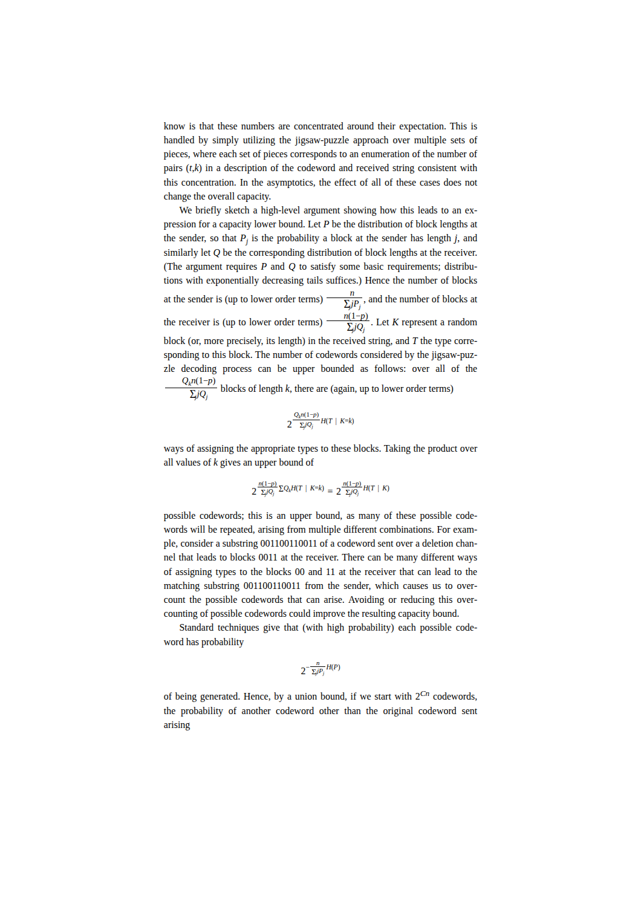know is that these numbers are concentrated around their expectation. This is handled by simply utilizing the jigsaw-puzzle approach over multiple sets of pieces, where each set of pieces corresponds to an enumeration of the number of pairs (t,k) in a description of the codeword and received string consistent with this concentration. In the asymptotics, the effect of all of these cases does not change the overall capacity.
We briefly sketch a high-level argument showing how this leads to an expression for a capacity lower bound. Let P be the distribution of block lengths at the sender, so that Pj is the probability a block at the sender has length j, and similarly let Q be the corresponding distribution of block lengths at the receiver. (The argument requires P and Q to satisfy some basic requirements; distributions with exponentially decreasing tails suffices.) Hence the number of blocks at the sender is (up to lower order terms) nΣjjPj, and the number of blocks at the receiver is (up to lower order terms) n(1−p) ΣjjQj. Let K represent a random block (or, more precisely, its length) in the received string, and T the type corresponding to this block. The number of codewords considered by the jigsaw-puzzle decoding process can be upper bounded as follows: over all of the Qkn(1−p) ΣjjQj blocks of length k, there are (again, up to lower order terms)
2Qkn(1−p) ΣjjQj H(T | K=k)
ways of assigning the appropriate types to these blocks. Taking the product over all values of k gives an upper bound of
2n(1−p) ΣjjQj ΣQkH(T | K=k)=2n(1−p) ΣjjQj H(T | K)
possible codewords; this is an upper bound, as many of these possible codewords will be repeated, arising from multiple different combinations. For example, consider a substring 001100110011 of a codeword sent over a deletion channel that leads to blocks 0011 at the receiver. There can be many different ways of assigning types to the blocks 00 and 11 at the receiver that can lead to the matching substring 001100110011 from the sender, which causes us to overcount the possible codewords that can arise. Avoiding or reducing this overcounting of possible codewords could improve the resulting capacity bound.
Standard techniques give that (with high probability) each possible codeword has probability
2−nΣjjPj H(P)
of being generated. Hence, by a union bound, if we start with 2Cn codewords, the probability of another codeword other than the original codeword sent arising